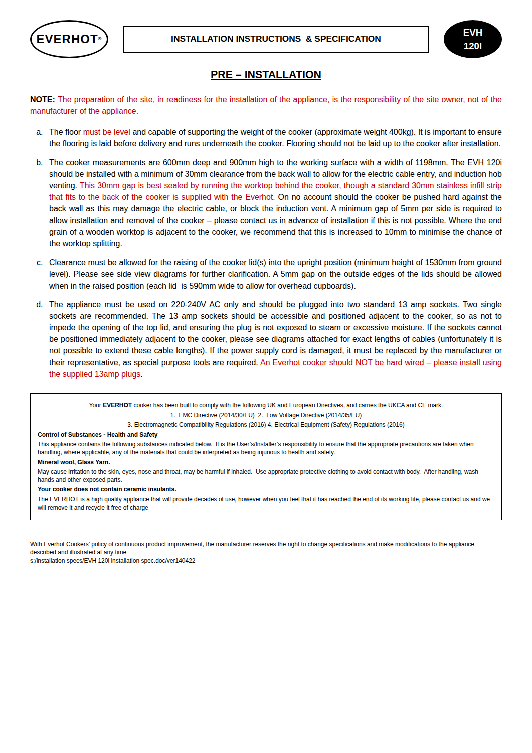EVERHOT®
INSTALLATION INSTRUCTIONS & SPECIFICATION
EVH 120i
PRE – INSTALLATION
NOTE: The preparation of the site, in readiness for the installation of the appliance, is the responsibility of the site owner, not of the manufacturer of the appliance.
The floor must be level and capable of supporting the weight of the cooker (approximate weight 400kg). It is important to ensure the flooring is laid before delivery and runs underneath the cooker. Flooring should not be laid up to the cooker after installation.
The cooker measurements are 600mm deep and 900mm high to the working surface with a width of 1198mm. The EVH 120i should be installed with a minimum of 30mm clearance from the back wall to allow for the electric cable entry, and induction hob venting. This 30mm gap is best sealed by running the worktop behind the cooker, though a standard 30mm stainless infill strip that fits to the back of the cooker is supplied with the Everhot. On no account should the cooker be pushed hard against the back wall as this may damage the electric cable, or block the induction vent. A minimum gap of 5mm per side is required to allow installation and removal of the cooker – please contact us in advance of installation if this is not possible. Where the end grain of a wooden worktop is adjacent to the cooker, we recommend that this is increased to 10mm to minimise the chance of the worktop splitting.
Clearance must be allowed for the raising of the cooker lid(s) into the upright position (minimum height of 1530mm from ground level). Please see side view diagrams for further clarification. A 5mm gap on the outside edges of the lids should be allowed when in the raised position (each lid is 590mm wide to allow for overhead cupboards).
The appliance must be used on 220-240V AC only and should be plugged into two standard 13 amp sockets. Two single sockets are recommended. The 13 amp sockets should be accessible and positioned adjacent to the cooker, so as not to impede the opening of the top lid, and ensuring the plug is not exposed to steam or excessive moisture. If the sockets cannot be positioned immediately adjacent to the cooker, please see diagrams attached for exact lengths of cables (unfortunately it is not possible to extend these cable lengths). If the power supply cord is damaged, it must be replaced by the manufacturer or their representative, as special purpose tools are required. An Everhot cooker should NOT be hard wired – please install using the supplied 13amp plugs.
Your EVERHOT cooker has been built to comply with the following UK and European Directives, and carries the UKCA and CE mark.
1. EMC Directive (2014/30/EU) 2. Low Voltage Directive (2014/35/EU)
3. Electromagnetic Compatibility Regulations (2016) 4. Electrical Equipment (Safety) Regulations (2016)
Control of Substances - Health and Safety
This appliance contains the following substances indicated below. It is the User’s/Installer’s responsibility to ensure that the appropriate precautions are taken when handling, where applicable, any of the materials that could be interpreted as being injurious to health and safety.
Mineral wool, Glass Yarn.
May cause irritation to the skin, eyes, nose and throat, may be harmful if inhaled. Use appropriate protective clothing to avoid contact with body. After handling, wash hands and other exposed parts.
Your cooker does not contain ceramic insulants.
The EVERHOT is a high quality appliance that will provide decades of use, however when you feel that it has reached the end of its working life, please contact us and we will remove it and recycle it free of charge
With Everhot Cookers’ policy of continuous product improvement, the manufacturer reserves the right to change specifications and make modifications to the appliance described and illustrated at any time
s:/installation specs/EVH 120i installation spec.doc/ver140422